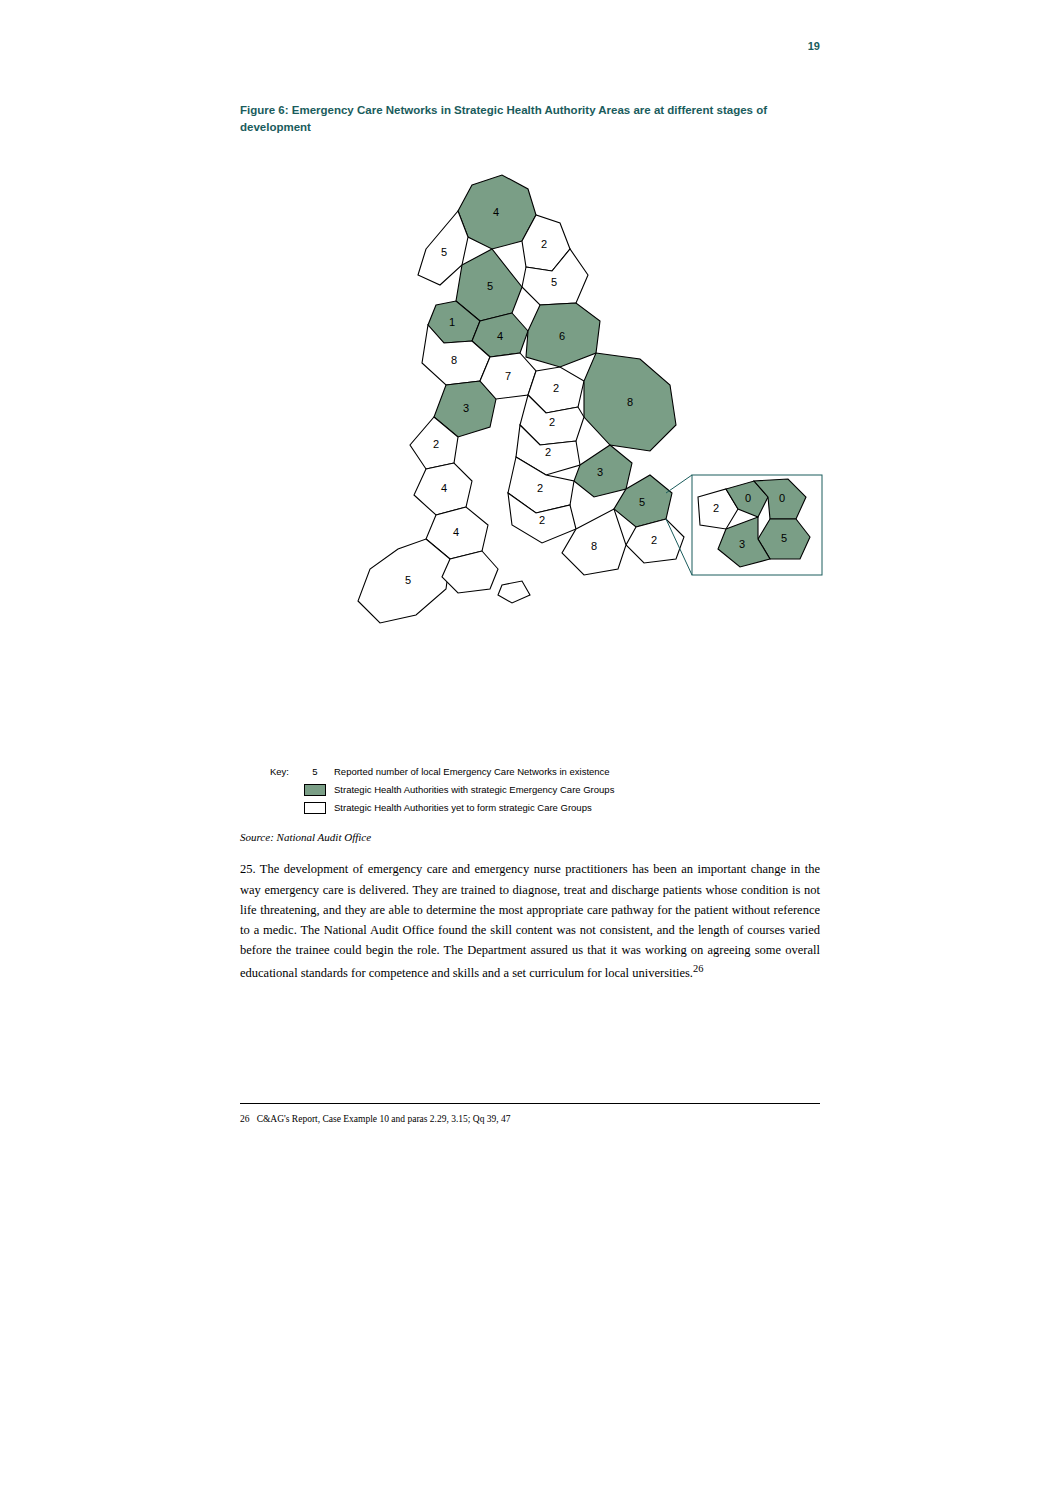19
Figure 6: Emergency Care Networks in Strategic Health Authority Areas are at different stages of development
4 2 5 5 5 1 4 6 8 3 7 2 8 2 2 2 3 5 4 2 2 4 2 8 5 2 0 0 5 3
Key: 5 Reported number of local Emergency Care Networks in existence
Strategic Health Authorities with strategic Emergency Care Groups
Strategic Health Authorities yet to form strategic Care Groups
Source: National Audit Office
25. The development of emergency care and emergency nurse practitioners has been an important change in the way emergency care is delivered. They are trained to diagnose, treat and discharge patients whose condition is not life threatening, and they are able to determine the most appropriate care pathway for the patient without reference to a medic. The National Audit Office found the skill content was not consistent, and the length of courses varied before the trainee could begin the role. The Department assured us that it was working on agreeing some overall educational standards for competence and skills and a set curriculum for local universities.26
26 C&AG's Report, Case Example 10 and paras 2.29, 3.15; Qq 39, 47